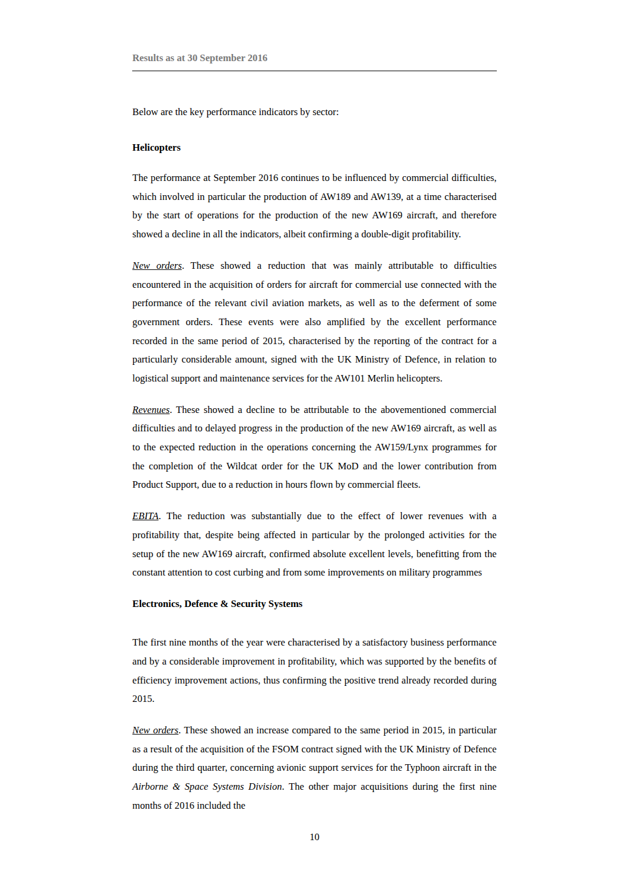Results as at 30 September 2016
Below are the key performance indicators by sector:
Helicopters
The performance at September 2016 continues to be influenced by commercial difficulties, which involved in particular the production of AW189 and AW139, at a time characterised by the start of operations for the production of the new AW169 aircraft, and therefore showed a decline in all the indicators, albeit confirming a double-digit profitability.
New orders. These showed a reduction that was mainly attributable to difficulties encountered in the acquisition of orders for aircraft for commercial use connected with the performance of the relevant civil aviation markets, as well as to the deferment of some government orders. These events were also amplified by the excellent performance recorded in the same period of 2015, characterised by the reporting of the contract for a particularly considerable amount, signed with the UK Ministry of Defence, in relation to logistical support and maintenance services for the AW101 Merlin helicopters.
Revenues. These showed a decline to be attributable to the abovementioned commercial difficulties and to delayed progress in the production of the new AW169 aircraft, as well as to the expected reduction in the operations concerning the AW159/Lynx programmes for the completion of the Wildcat order for the UK MoD and the lower contribution from Product Support, due to a reduction in hours flown by commercial fleets.
EBITA. The reduction was substantially due to the effect of lower revenues with a profitability that, despite being affected in particular by the prolonged activities for the setup of the new AW169 aircraft, confirmed absolute excellent levels, benefitting from the constant attention to cost curbing and from some improvements on military programmes
Electronics, Defence & Security Systems
The first nine months of the year were characterised by a satisfactory business performance and by a considerable improvement in profitability, which was supported by the benefits of efficiency improvement actions, thus confirming the positive trend already recorded during 2015.
New orders. These showed an increase compared to the same period in 2015, in particular as a result of the acquisition of the FSOM contract signed with the UK Ministry of Defence during the third quarter, concerning avionic support services for the Typhoon aircraft in the Airborne & Space Systems Division. The other major acquisitions during the first nine months of 2016 included the
10